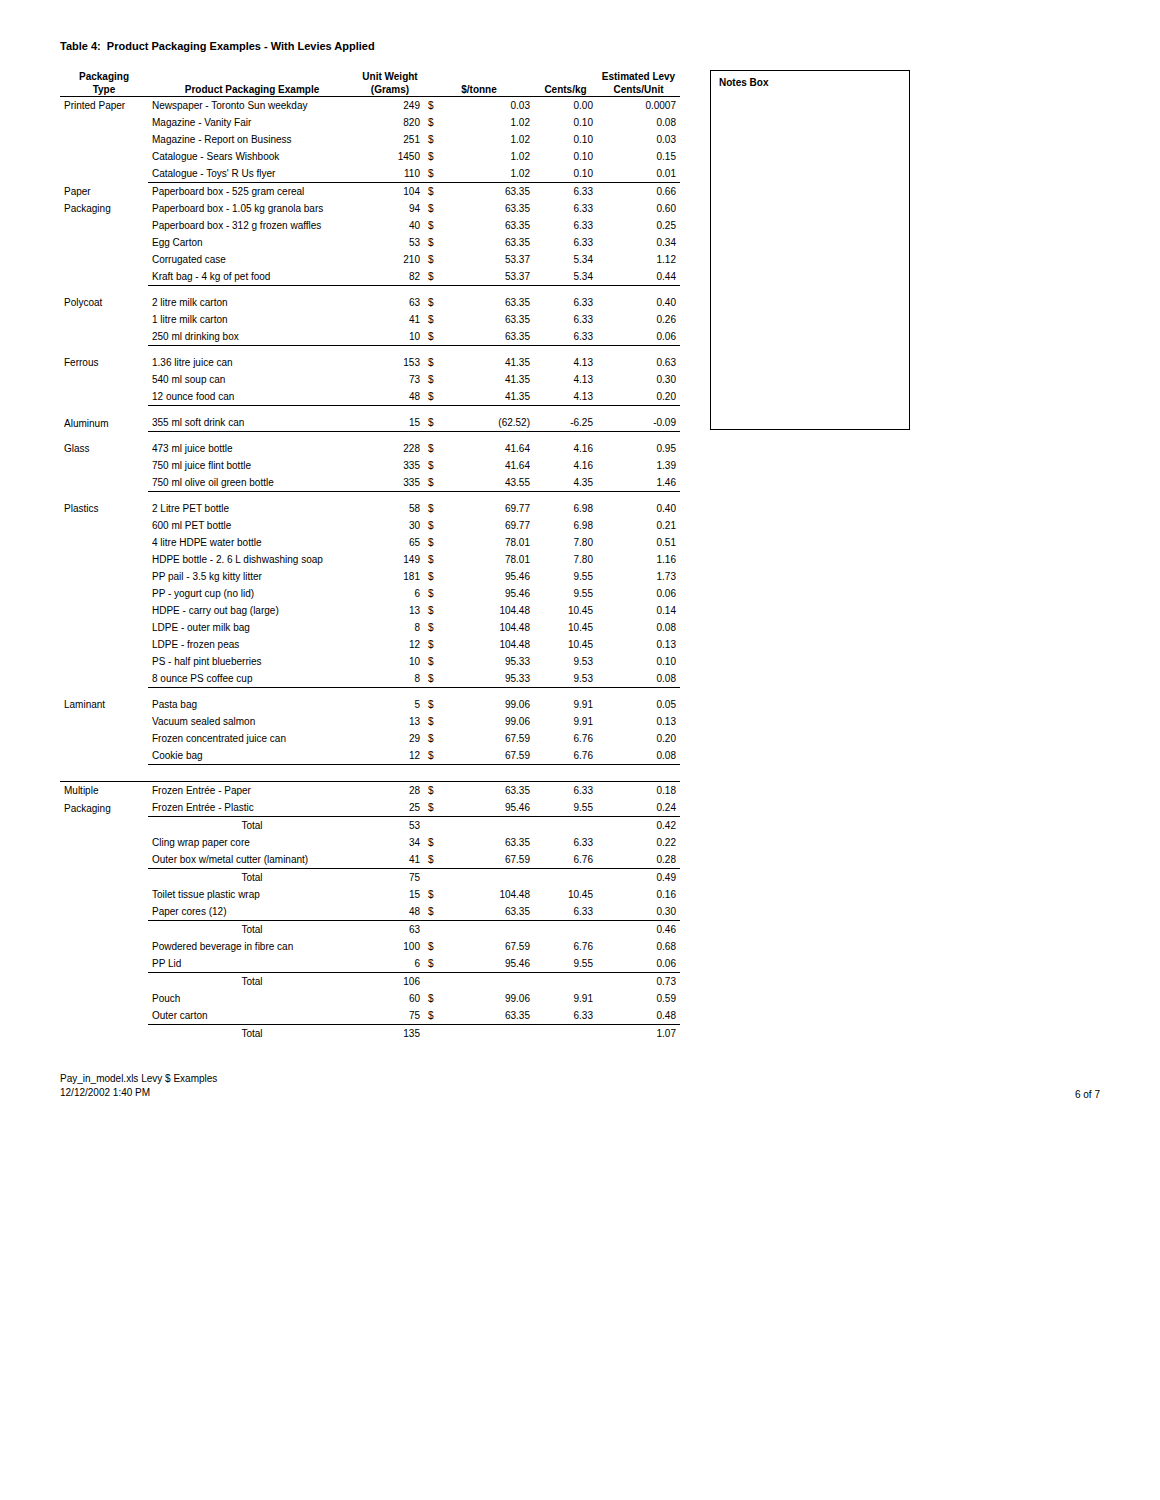Table 4: Product Packaging Examples - With Levies Applied
| Packaging | | Unit Weight | | | Estimated Levy |
| --- | --- | --- | --- | --- | --- |
| Type | Product Packaging Example | (Grams) | $/tonne | Cents/kg | Cents/Unit |
| Printed Paper | Newspaper - Toronto Sun weekday | 249 | $ | 0.03 | 0.00 | 0.0007 |
| | Magazine - Vanity Fair | 820 | $ | 1.02 | 0.10 | 0.08 |
| | Magazine - Report on Business | 251 | $ | 1.02 | 0.10 | 0.03 |
| | Catalogue - Sears Wishbook | 1450 | $ | 1.02 | 0.10 | 0.15 |
| | Catalogue - Toys' R Us flyer | 110 | $ | 1.02 | 0.10 | 0.01 |
| Paper | Paperboard box - 525 gram cereal | 104 | $ | 63.35 | 6.33 | 0.66 |
| Packaging | Paperboard box - 1.05 kg granola bars | 94 | $ | 63.35 | 6.33 | 0.60 |
| | Paperboard box - 312 g frozen waffles | 40 | $ | 63.35 | 6.33 | 0.25 |
| | Egg Carton | 53 | $ | 63.35 | 6.33 | 0.34 |
| | Corrugated case | 210 | $ | 53.37 | 5.34 | 1.12 |
| | Kraft bag - 4 kg of pet food | 82 | $ | 53.37 | 5.34 | 0.44 |
| Polycoat | 2 litre milk carton | 63 | $ | 63.35 | 6.33 | 0.40 |
| | 1 litre milk carton | 41 | $ | 63.35 | 6.33 | 0.26 |
| | 250 ml drinking box | 10 | $ | 63.35 | 6.33 | 0.06 |
| Ferrous | 1.36 litre juice can | 153 | $ | 41.35 | 4.13 | 0.63 |
| | 540 ml soup can | 73 | $ | 41.35 | 4.13 | 0.30 |
| | 12 ounce food can | 48 | $ | 41.35 | 4.13 | 0.20 |
| Aluminum | 355 ml soft drink can | 15 | $ | (62.52) | -6.25 | -0.09 |
| Glass | 473 ml juice bottle | 228 | $ | 41.64 | 4.16 | 0.95 |
| | 750 ml juice flint bottle | 335 | $ | 41.64 | 4.16 | 1.39 |
| | 750 ml olive oil green bottle | 335 | $ | 43.55 | 4.35 | 1.46 |
| Plastics | 2 Litre PET bottle | 58 | $ | 69.77 | 6.98 | 0.40 |
| | 600 ml PET bottle | 30 | $ | 69.77 | 6.98 | 0.21 |
| | 4 litre HDPE water bottle | 65 | $ | 78.01 | 7.80 | 0.51 |
| | HDPE bottle - 2. 6 L dishwashing soap | 149 | $ | 78.01 | 7.80 | 1.16 |
| | PP pail - 3.5 kg kitty litter | 181 | $ | 95.46 | 9.55 | 1.73 |
| | PP - yogurt cup (no lid) | 6 | $ | 95.46 | 9.55 | 0.06 |
| | HDPE - carry out bag (large) | 13 | $ | 104.48 | 10.45 | 0.14 |
| | LDPE - outer milk bag | 8 | $ | 104.48 | 10.45 | 0.08 |
| | LDPE - frozen peas | 12 | $ | 104.48 | 10.45 | 0.13 |
| | PS - half pint blueberries | 10 | $ | 95.33 | 9.53 | 0.10 |
| | 8 ounce PS coffee cup | 8 | $ | 95.33 | 9.53 | 0.08 |
| Laminant | Pasta bag | 5 | $ | 99.06 | 9.91 | 0.05 |
| | Vacuum sealed salmon | 13 | $ | 99.06 | 9.91 | 0.13 |
| | Frozen concentrated juice can | 29 | $ | 67.59 | 6.76 | 0.20 |
| | Cookie bag | 12 | $ | 67.59 | 6.76 | 0.08 |
| Multiple | Frozen Entrée - Paper | 28 | $ | 63.35 | 6.33 | 0.18 |
| Packaging | Frozen Entrée - Plastic | 25 | $ | 95.46 | 9.55 | 0.24 |
| | Total | 53 | | | | 0.42 |
| | Cling wrap paper core | 34 | $ | 63.35 | 6.33 | 0.22 |
| | Outer box w/metal cutter (laminant) | 41 | $ | 67.59 | 6.76 | 0.28 |
| | Total | 75 | | | | 0.49 |
| | Toilet tissue plastic wrap | 15 | $ | 104.48 | 10.45 | 0.16 |
| | Paper cores (12) | 48 | $ | 63.35 | 6.33 | 0.30 |
| | Total | 63 | | | | 0.46 |
| | Powdered beverage in fibre can | 100 | $ | 67.59 | 6.76 | 0.68 |
| | PP Lid | 6 | $ | 95.46 | 9.55 | 0.06 |
| | Total | 106 | | | | 0.73 |
| | Pouch | 60 | $ | 99.06 | 9.91 | 0.59 |
| | Outer carton | 75 | $ | 63.35 | 6.33 | 0.48 |
| | Total | 135 | | | | 1.07 |
Notes Box
Pay_in_model.xls Levy $ Examples
12/12/2002 1:40 PM
6 of 7